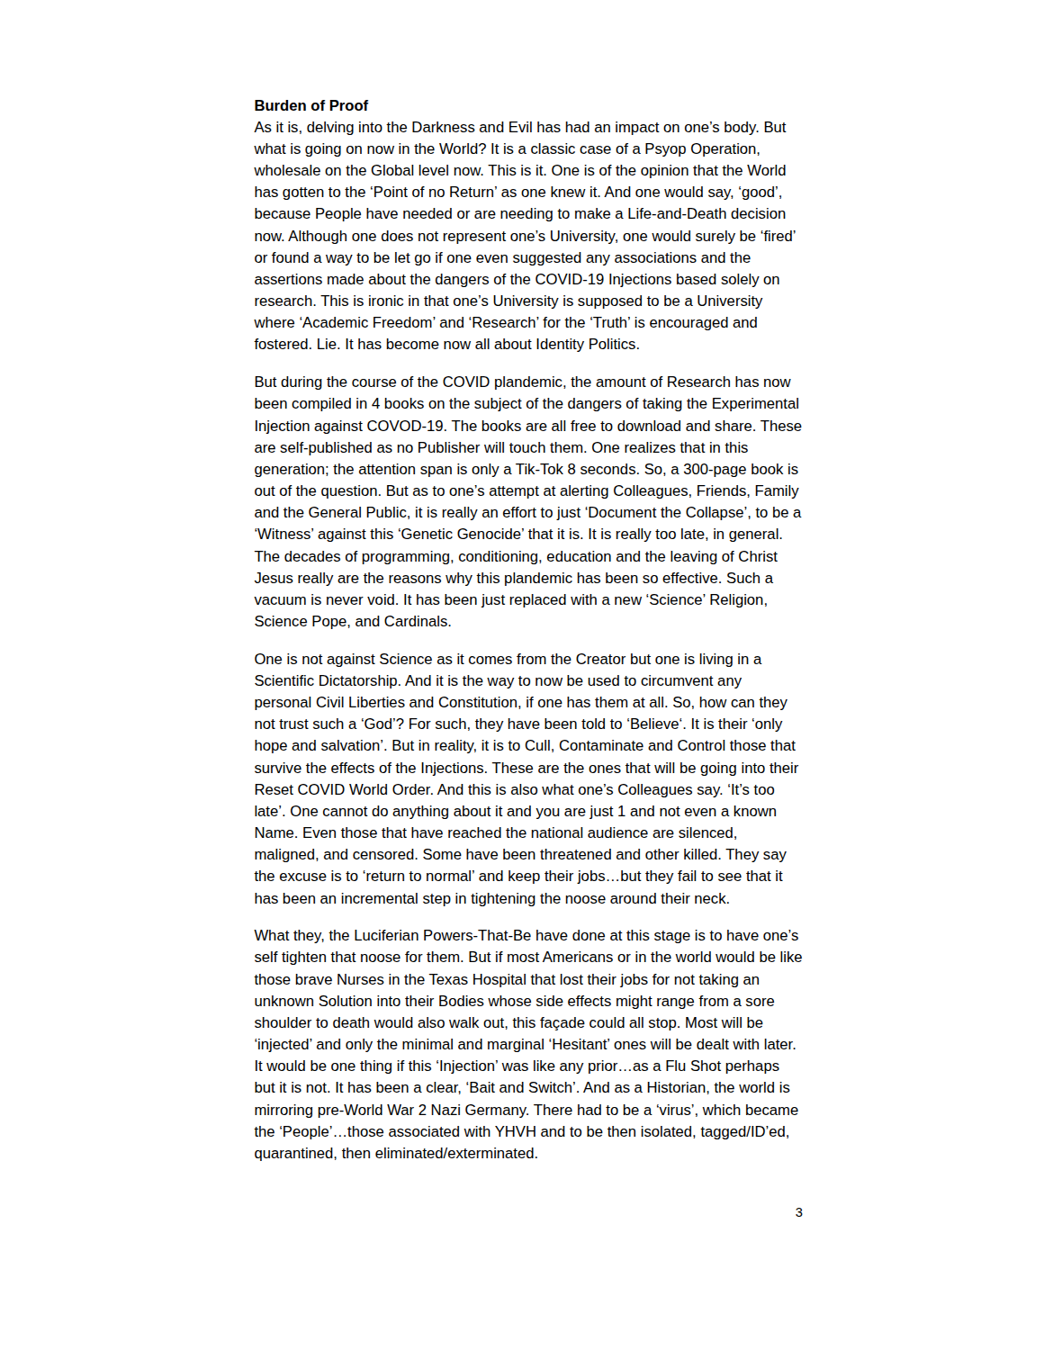Burden of Proof
As it is, delving into the Darkness and Evil has had an impact on one’s body. But what is going on now in the World? It is a classic case of a Psyop Operation, wholesale on the Global level now. This is it. One is of the opinion that the World has gotten to the ‘Point of no Return’ as one knew it. And one would say, ‘good’, because People have needed or are needing to make a Life-and-Death decision now. Although one does not represent one’s University, one would surely be ‘fired’ or found a way to be let go if one even suggested any associations and the assertions made about the dangers of the COVID-19 Injections based solely on research. This is ironic in that one’s University is supposed to be a University where ‘Academic Freedom’ and ‘Research’ for the ‘Truth’ is encouraged and fostered. Lie. It has become now all about Identity Politics.
But during the course of the COVID plandemic, the amount of Research has now been compiled in 4 books on the subject of the dangers of taking the Experimental Injection against COVOD-19. The books are all free to download and share. These are self-published as no Publisher will touch them. One realizes that in this generation; the attention span is only a Tik-Tok 8 seconds. So, a 300-page book is out of the question. But as to one’s attempt at alerting Colleagues, Friends, Family and the General Public, it is really an effort to just ‘Document the Collapse’, to be a ‘Witness’ against this ‘Genetic Genocide’ that it is. It is really too late, in general. The decades of programming, conditioning, education and the leaving of Christ Jesus really are the reasons why this plandemic has been so effective. Such a vacuum is never void. It has been just replaced with a new ‘Science’ Religion, Science Pope, and Cardinals.
One is not against Science as it comes from the Creator but one is living in a Scientific Dictatorship. And it is the way to now be used to circumvent any personal Civil Liberties and Constitution, if one has them at all. So, how can they not trust such a ‘God’? For such, they have been told to ‘Believe‘. It is their ‘only hope and salvation’. But in reality, it is to Cull, Contaminate and Control those that survive the effects of the Injections. These are the ones that will be going into their Reset COVID World Order. And this is also what one’s Colleagues say. ‘It’s too late’. One cannot do anything about it and you are just 1 and not even a known Name. Even those that have reached the national audience are silenced, maligned, and censored. Some have been threatened and other killed. They say the excuse is to ‘return to normal’ and keep their jobs…but they fail to see that it has been an incremental step in tightening the noose around their neck.
What they, the Luciferian Powers-That-Be have done at this stage is to have one’s self tighten that noose for them. But if most Americans or in the world would be like those brave Nurses in the Texas Hospital that lost their jobs for not taking an unknown Solution into their Bodies whose side effects might range from a sore shoulder to death would also walk out, this façade could all stop. Most will be ‘injected’ and only the minimal and marginal ‘Hesitant’ ones will be dealt with later. It would be one thing if this ‘Injection’ was like any prior…as a Flu Shot perhaps but it is not. It has been a clear, ‘Bait and Switch’. And as a Historian, the world is mirroring pre-World War 2 Nazi Germany. There had to be a ‘virus’, which became the ‘People’…those associated with YHVH and to be then isolated, tagged/ID’ed, quarantined, then eliminated/exterminated.
3